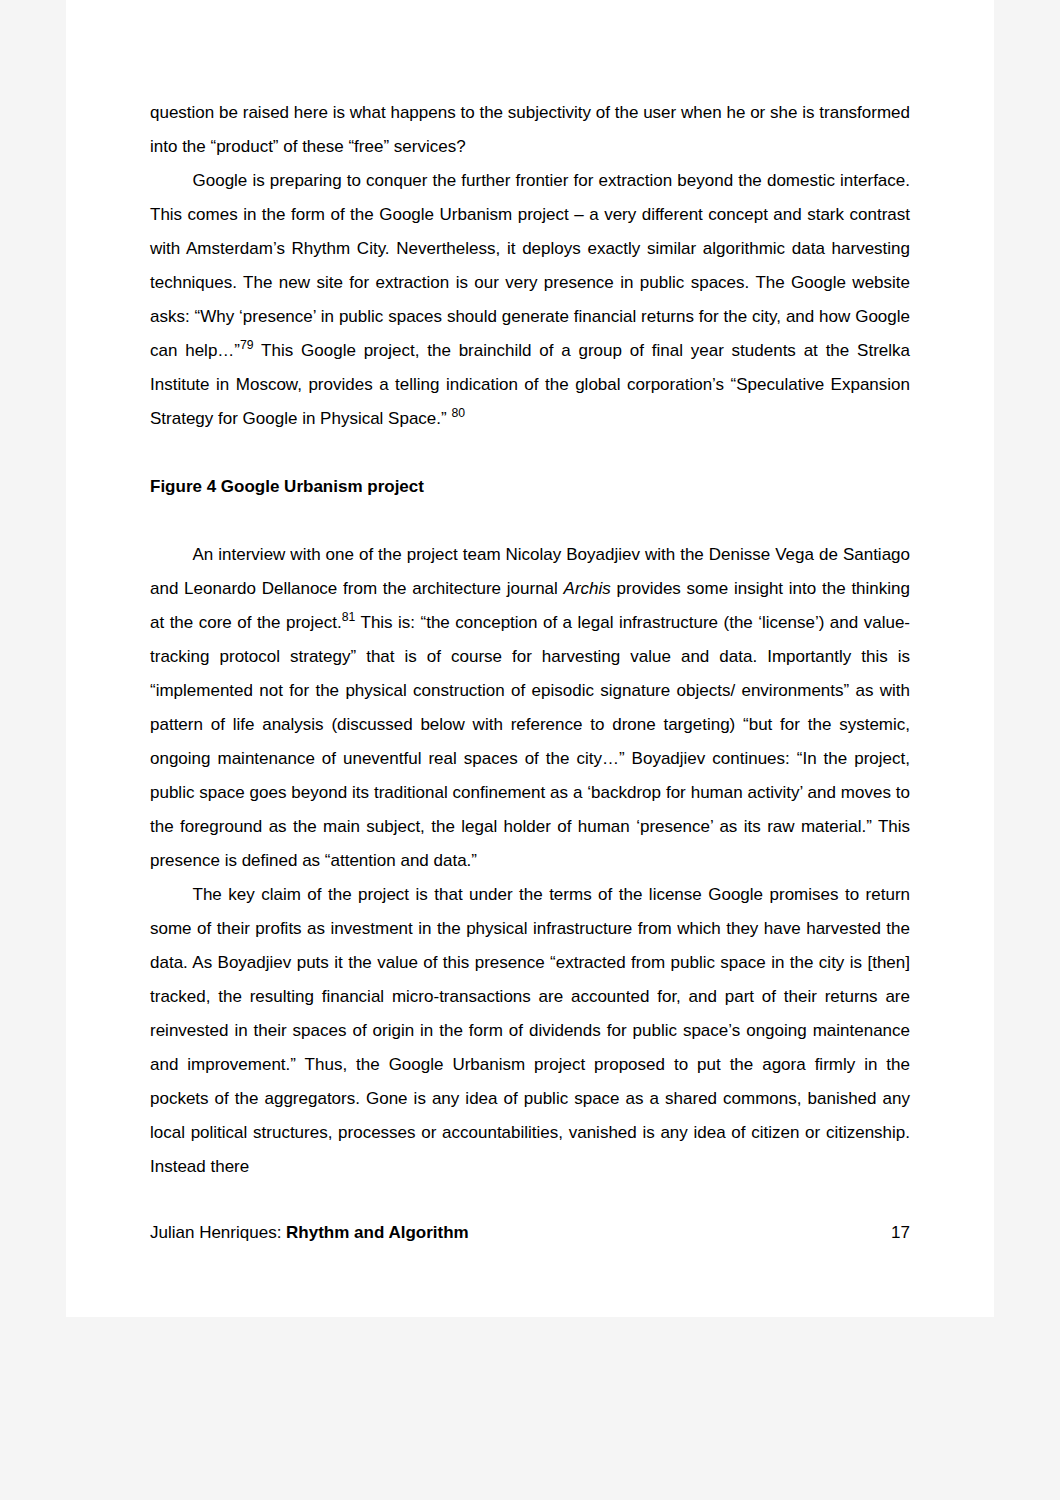question be raised here is what happens to the subjectivity of the user when he or she is transformed into the “product” of these “free” services?
Google is preparing to conquer the further frontier for extraction beyond the domestic interface. This comes in the form of the Google Urbanism project – a very different concept and stark contrast with Amsterdam’s Rhythm City. Nevertheless, it deploys exactly similar algorithmic data harvesting techniques. The new site for extraction is our very presence in public spaces. The Google website asks: “Why ‘presence’ in public spaces should generate financial returns for the city, and how Google can help…”79 This Google project, the brainchild of a group of final year students at the Strelka Institute in Moscow, provides a telling indication of the global corporation’s “Speculative Expansion Strategy for Google in Physical Space.” 80
Figure 4 Google Urbanism project
An interview with one of the project team Nicolay Boyadjiev with the Denisse Vega de Santiago and Leonardo Dellanoce from the architecture journal Archis provides some insight into the thinking at the core of the project.81 This is: “the conception of a legal infrastructure (the ‘license’) and value-tracking protocol strategy” that is of course for harvesting value and data. Importantly this is “implemented not for the physical construction of episodic signature objects/ environments” as with pattern of life analysis (discussed below with reference to drone targeting) “but for the systemic, ongoing maintenance of uneventful real spaces of the city…” Boyadjiev continues: “In the project, public space goes beyond its traditional confinement as a ‘backdrop for human activity’ and moves to the foreground as the main subject, the legal holder of human ‘presence’ as its raw material.” This presence is defined as “attention and data.”
The key claim of the project is that under the terms of the license Google promises to return some of their profits as investment in the physical infrastructure from which they have harvested the data. As Boyadjiev puts it the value of this presence “extracted from public space in the city is [then] tracked, the resulting financial micro-transactions are accounted for, and part of their returns are reinvested in their spaces of origin in the form of dividends for public space’s ongoing maintenance and improvement.” Thus, the Google Urbanism project proposed to put the agora firmly in the pockets of the aggregators. Gone is any idea of public space as a shared commons, banished any local political structures, processes or accountabilities, vanished is any idea of citizen or citizenship. Instead there
Julian Henriques: Rhythm and Algorithm 17